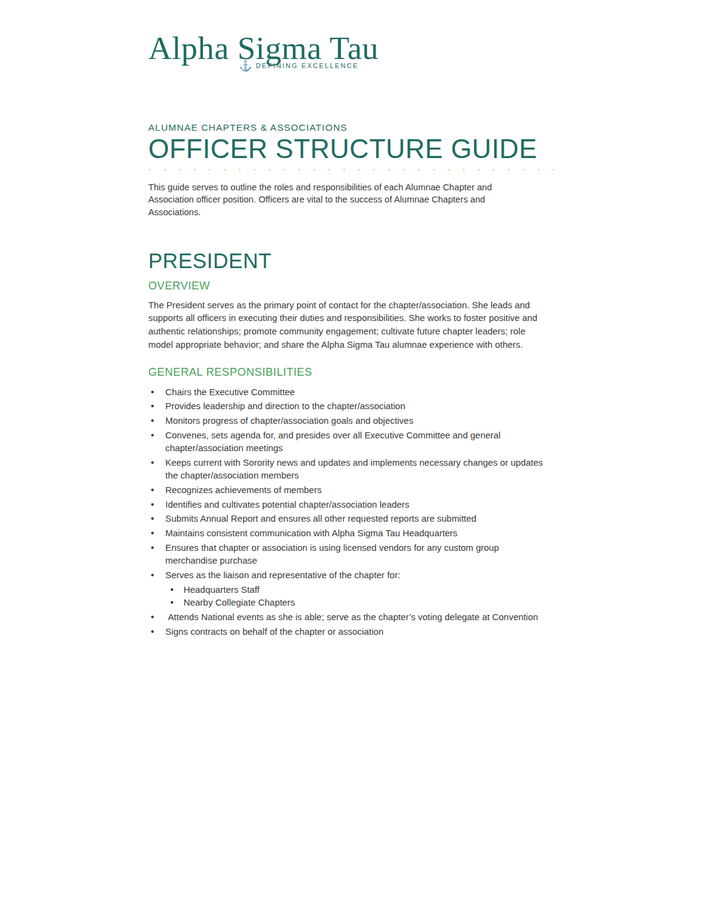Alpha Sigma Tau ⚓Defining Excellence
Alumnae Chapters & Associations
Officer Structure Guide
· · · · · · · · · · · · · · · · · · · · · · · · · · · · · · · · · · ·
This guide serves to outline the roles and responsibilities of each Alumnae Chapter and Association officer position. Officers are vital to the success of Alumnae Chapters and Associations.
President
Overview
The President serves as the primary point of contact for the chapter/association. She leads and supports all officers in executing their duties and responsibilities. She works to foster positive and authentic relationships; promote community engagement; cultivate future chapter leaders; role model appropriate behavior; and share the Alpha Sigma Tau alumnae experience with others.
General Responsibilities
Chairs the Executive Committee
Provides leadership and direction to the chapter/association
Monitors progress of chapter/association goals and objectives
Convenes, sets agenda for, and presides over all Executive Committee and general chapter/association meetings
Keeps current with Sorority news and updates and implements necessary changes or updates the chapter/association members
Recognizes achievements of members
Identifies and cultivates potential chapter/association leaders
Submits Annual Report and ensures all other requested reports are submitted
Maintains consistent communication with Alpha Sigma Tau Headquarters
Ensures that chapter or association is using licensed vendors for any custom group merchandise purchase
Serves as the liaison and representative of the chapter for:
Headquarters Staff
Nearby Collegiate Chapters
Attends National events as she is able; serve as the chapter’s voting delegate at Convention
Signs contracts on behalf of the chapter or association